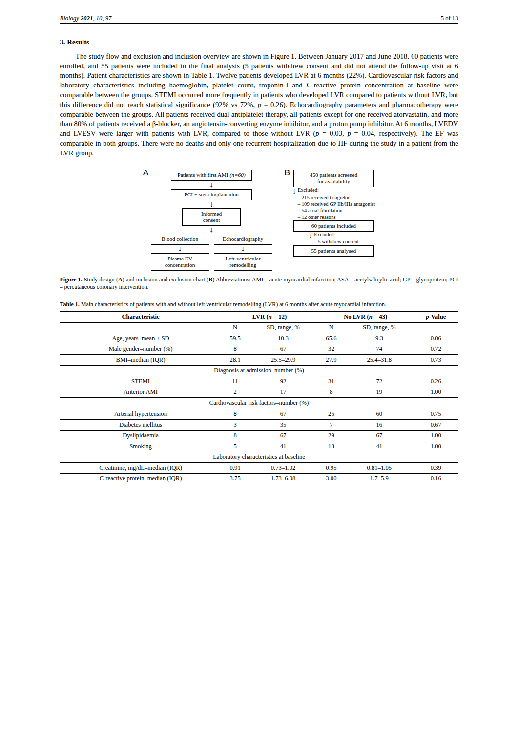Biology 2021, 10, 97 5 of 13
3. Results
The study flow and exclusion and inclusion overview are shown in Figure 1. Between January 2017 and June 2018, 60 patients were enrolled, and 55 patients were included in the final analysis (5 patients withdrew consent and did not attend the follow-up visit at 6 months). Patient characteristics are shown in Table 1. Twelve patients developed LVR at 6 months (22%). Cardiovascular risk factors and laboratory characteristics including haemoglobin, platelet count, troponin-I and C-reactive protein concentration at baseline were comparable between the groups. STEMI occurred more frequently in patients who developed LVR compared to patients without LVR, but this difference did not reach statistical significance (92% vs 72%, p = 0.26). Echocardiography parameters and pharmacotherapy were comparable between the groups. All patients received dual antiplatelet therapy, all patients except for one received atorvastatin, and more than 80% of patients received a β-blocker, an angiotensin-converting enzyme inhibitor, and a proton pump inhibitor. At 6 months, LVEDV and LVESV were larger with patients with LVR, compared to those without LVR (p = 0.03, p = 0.04, respectively). The EF was comparable in both groups. There were no deaths and only one recurrent hospitalization due to HF during the study in a patient from the LVR group.
A
Patients with first AMI (n=60)
↓
PCI + stent implantation
↓
Informed
consent
↓
Blood collection
↓
Plasma EV
concentration
Echocardiography
↓
Left-ventricular
remodelling
B
450 patients screened
for availability
↓
Excluded:
– 215 received ticagrelor
– 109 received GP IIb/IIIa antagonist
– 54 atrial fibrillation
– 12 other reasons
60 patients included
↓
Excluded:
– 5 withdrew consent
55 patients analysed
Figure 1. Study design (A) and inclusion and exclusion chart (B) Abbreviations: AMI – acute myocardial infarction; ASA – acetylsalicylic acid; GP – glycoprotein; PCI – percutaneous coronary intervention.
Table 1. Main characteristics of patients with and without left ventricular remodelling (LVR) at 6 months after acute myocardial infarction.
| Characteristic | LVR ( n = 12) | No LVR ( n = 43) | p -Value |
| --- | --- | --- | --- |
| | N | SD, range, % | N | SD, range, % | |
| Age, years–mean ± SD | 59.5 | 10.3 | 65.6 | 9.3 | 0.06 |
| Male gender–number (%) | 8 | 67 | 32 | 74 | 0.72 |
| BMI–median (IQR) | 28.1 | 25.5–29.9 | 27.9 | 25.4–31.8 | 0.73 |
| Diagnosis at admission–number (%) |
| STEMI | 11 | 92 | 31 | 72 | 0.26 |
| Anterior AMI | 2 | 17 | 8 | 19 | 1.00 |
| Cardiovascular risk factors–number (%) |
| Arterial hypertension | 8 | 67 | 26 | 60 | 0.75 |
| Diabetes mellitus | 3 | 35 | 7 | 16 | 0.67 |
| Dyslipidaemia | 8 | 67 | 29 | 67 | 1.00 |
| Smoking | 5 | 41 | 18 | 41 | 1.00 |
| Laboratory characteristics at baseline |
| Creatinine, mg/dL–median (IQR) | 0.91 | 0.73–1.02 | 0.95 | 0.81–1.05 | 0.39 |
| C-reactive protein–median (IQR) | 3.75 | 1.73–6.08 | 3.00 | 1.7–5.9 | 0.16 |